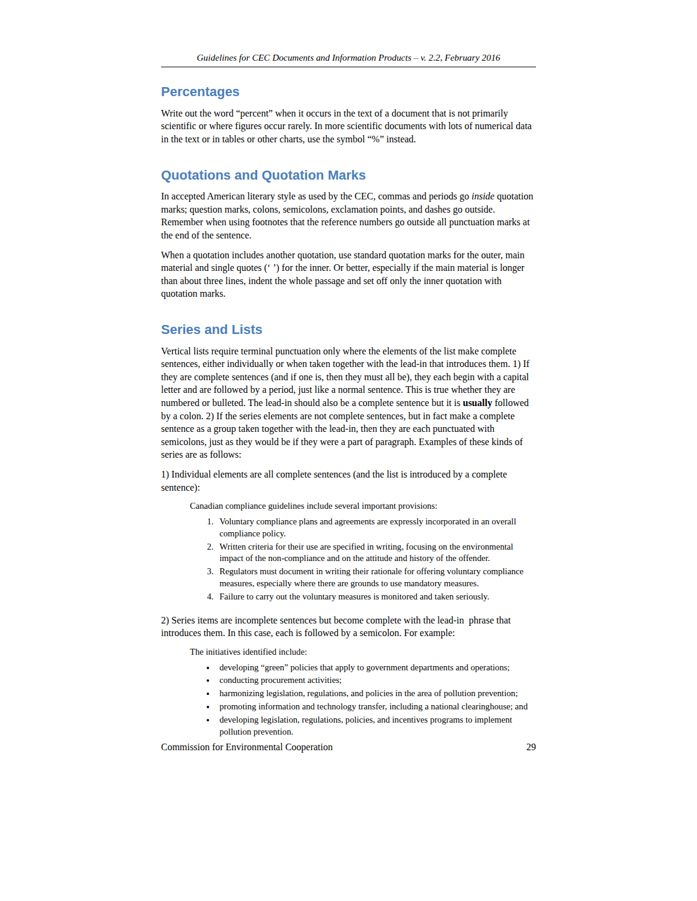Guidelines for CEC Documents and Information Products – v. 2.2, February 2016
Percentages
Write out the word “percent” when it occurs in the text of a document that is not primarily scientific or where figures occur rarely. In more scientific documents with lots of numerical data in the text or in tables or other charts, use the symbol “%” instead.
Quotations and Quotation Marks
In accepted American literary style as used by the CEC, commas and periods go inside quotation marks; question marks, colons, semicolons, exclamation points, and dashes go outside. Remember when using footnotes that the reference numbers go outside all punctuation marks at the end of the sentence.
When a quotation includes another quotation, use standard quotation marks for the outer, main material and single quotes (‘ ’) for the inner. Or better, especially if the main material is longer than about three lines, indent the whole passage and set off only the inner quotation with quotation marks.
Series and Lists
Vertical lists require terminal punctuation only where the elements of the list make complete sentences, either individually or when taken together with the lead-in that introduces them. 1) If they are complete sentences (and if one is, then they must all be), they each begin with a capital letter and are followed by a period, just like a normal sentence. This is true whether they are numbered or bulleted. The lead-in should also be a complete sentence but it is usually followed by a colon. 2) If the series elements are not complete sentences, but in fact make a complete sentence as a group taken together with the lead-in, then they are each punctuated with semicolons, just as they would be if they were a part of paragraph. Examples of these kinds of series are as follows:
1) Individual elements are all complete sentences (and the list is introduced by a complete sentence):
Canadian compliance guidelines include several important provisions:
Voluntary compliance plans and agreements are expressly incorporated in an overall compliance policy.
Written criteria for their use are specified in writing, focusing on the environmental impact of the non-compliance and on the attitude and history of the offender.
Regulators must document in writing their rationale for offering voluntary compliance measures, especially where there are grounds to use mandatory measures.
Failure to carry out the voluntary measures is monitored and taken seriously.
2) Series items are incomplete sentences but become complete with the lead-in phrase that introduces them. In this case, each is followed by a semicolon. For example:
The initiatives identified include:
developing “green” policies that apply to government departments and operations;
conducting procurement activities;
harmonizing legislation, regulations, and policies in the area of pollution prevention;
promoting information and technology transfer, including a national clearinghouse; and
developing legislation, regulations, policies, and incentives programs to implement pollution prevention.
Commission for Environmental Cooperation 29